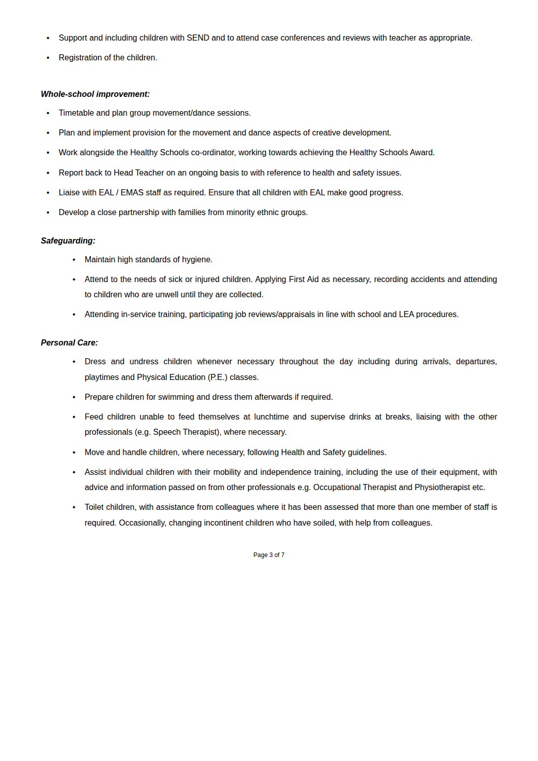Support and including children with SEND and to attend case conferences and reviews with teacher as appropriate.
Registration of the children.
Whole-school improvement:
Timetable and plan group movement/dance sessions.
Plan and implement provision for the movement and dance aspects of creative development.
Work alongside the Healthy Schools co-ordinator, working towards achieving the Healthy Schools Award.
Report back to Head Teacher on an ongoing basis to with reference to health and safety issues.
Liaise with EAL / EMAS staff as required. Ensure that all children with EAL make good progress.
Develop a close partnership with families from minority ethnic groups.
Safeguarding:
Maintain high standards of hygiene.
Attend to the needs of sick or injured children. Applying First Aid as necessary, recording accidents and attending to children who are unwell until they are collected.
Attending in-service training, participating job reviews/appraisals in line with school and LEA procedures.
Personal Care:
Dress and undress children whenever necessary throughout the day including during arrivals, departures, playtimes and Physical Education (P.E.) classes.
Prepare children for swimming and dress them afterwards if required.
Feed children unable to feed themselves at lunchtime and supervise drinks at breaks, liaising with the other professionals (e.g. Speech Therapist), where necessary.
Move and handle children, where necessary, following Health and Safety guidelines.
Assist individual children with their mobility and independence training, including the use of their equipment, with advice and information passed on from other professionals e.g. Occupational Therapist and Physiotherapist etc.
Toilet children, with assistance from colleagues where it has been assessed that more than one member of staff is required. Occasionally, changing incontinent children who have soiled, with help from colleagues.
Page 3 of 7